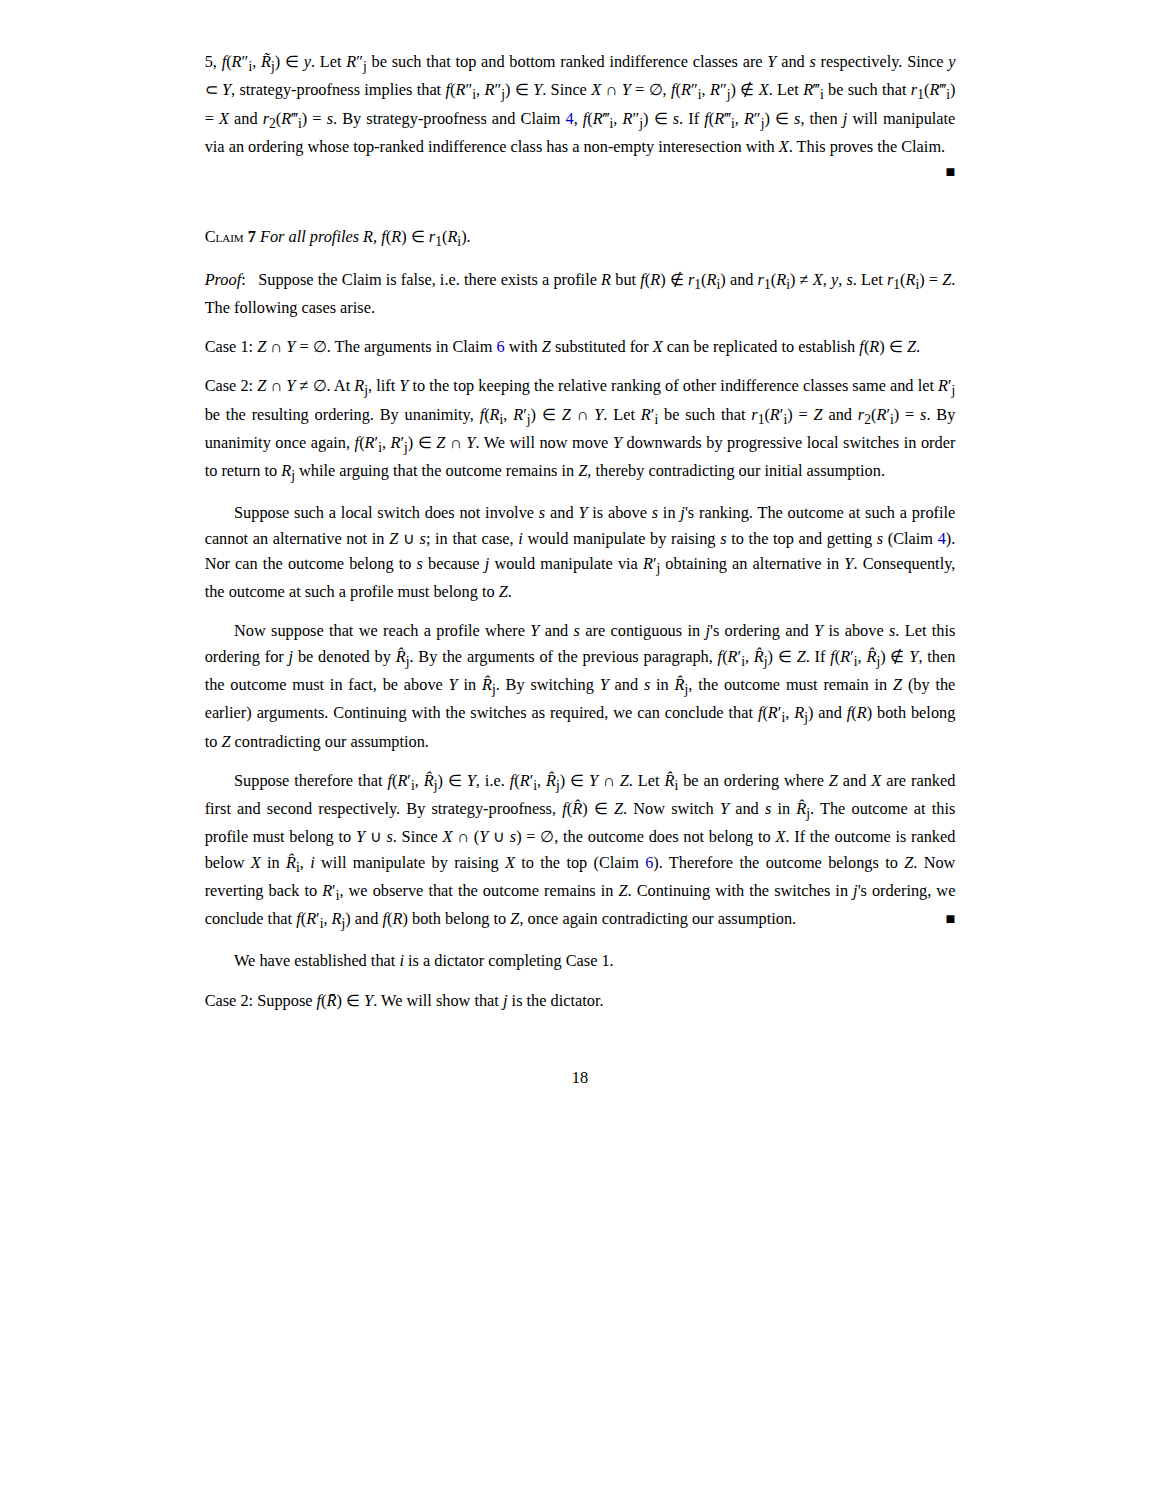5, f(R″i, R̃j) ∈ y. Let R″j be such that top and bottom ranked indifference classes are Y and s respectively. Since y ⊂ Y, strategy-proofness implies that f(R″i, R″j) ∈ Y. Since X ∩ Y = ∅, f(R″i, R″j) ∉ X. Let R‴i be such that r1(R‴i) = X and r2(R‴i) = s. By strategy-proofness and Claim 4, f(R‴i, R″j) ∈ s. If f(R‴i, R″j) ∈ s, then j will manipulate via an ordering whose top-ranked indifference class has a non-empty interesection with X. This proves the Claim.■
Claim 7 For all profiles R, f(R) ∈ r1(Ri).
Proof: Suppose the Claim is false, i.e. there exists a profile R but f(R) ∉ r1(Ri) and r1(Ri) ≠ X, y, s. Let r1(Ri) = Z. The following cases arise.
Case 1: Z ∩ Y = ∅. The arguments in Claim 6 with Z substituted for X can be replicated to establish f(R) ∈ Z.
Case 2: Z ∩ Y ≠ ∅. At Rj, lift Y to the top keeping the relative ranking of other indifference classes same and let R′j be the resulting ordering. By unanimity, f(Ri, R′j) ∈ Z ∩ Y. Let R′i be such that r1(R′i) = Z and r2(R′i) = s. By unanimity once again, f(R′i, R′j) ∈ Z ∩ Y. We will now move Y downwards by progressive local switches in order to return to Rj while arguing that the outcome remains in Z, thereby contradicting our initial assumption.
Suppose such a local switch does not involve s and Y is above s in j's ranking. The outcome at such a profile cannot an alternative not in Z ∪ s; in that case, i would manipulate by raising s to the top and getting s (Claim 4). Nor can the outcome belong to s because j would manipulate via R′j obtaining an alternative in Y. Consequently, the outcome at such a profile must belong to Z.
Now suppose that we reach a profile where Y and s are contiguous in j's ordering and Y is above s. Let this ordering for j be denoted by R̂j. By the arguments of the previous paragraph, f(R′i, R̂j) ∈ Z. If f(R′i, R̂j) ∉ Y, then the outcome must in fact, be above Y in R̂j. By switching Y and s in R̂j, the outcome must remain in Z (by the earlier) arguments. Continuing with the switches as required, we can conclude that f(R′i, Rj) and f(R) both belong to Z contradicting our assumption.
Suppose therefore that f(R′i, R̂j) ∈ Y, i.e. f(R′i, R̂j) ∈ Y ∩ Z. Let R̂i be an ordering where Z and X are ranked first and second respectively. By strategy-proofness, f(R̂) ∈ Z. Now switch Y and s in R̂j. The outcome at this profile must belong to Y ∪ s. Since X ∩ (Y ∪ s) = ∅, the outcome does not belong to X. If the outcome is ranked below X in R̂i, i will manipulate by raising X to the top (Claim 6). Therefore the outcome belongs to Z. Now reverting back to R′i, we observe that the outcome remains in Z. Continuing with the switches in j's ordering, we conclude that f(R′i, Rj) and f(R) both belong to Z, once again contradicting our assumption.■
We have established that i is a dictator completing Case 1.
Case 2: Suppose f(R̄) ∈ Y. We will show that j is the dictator.
18